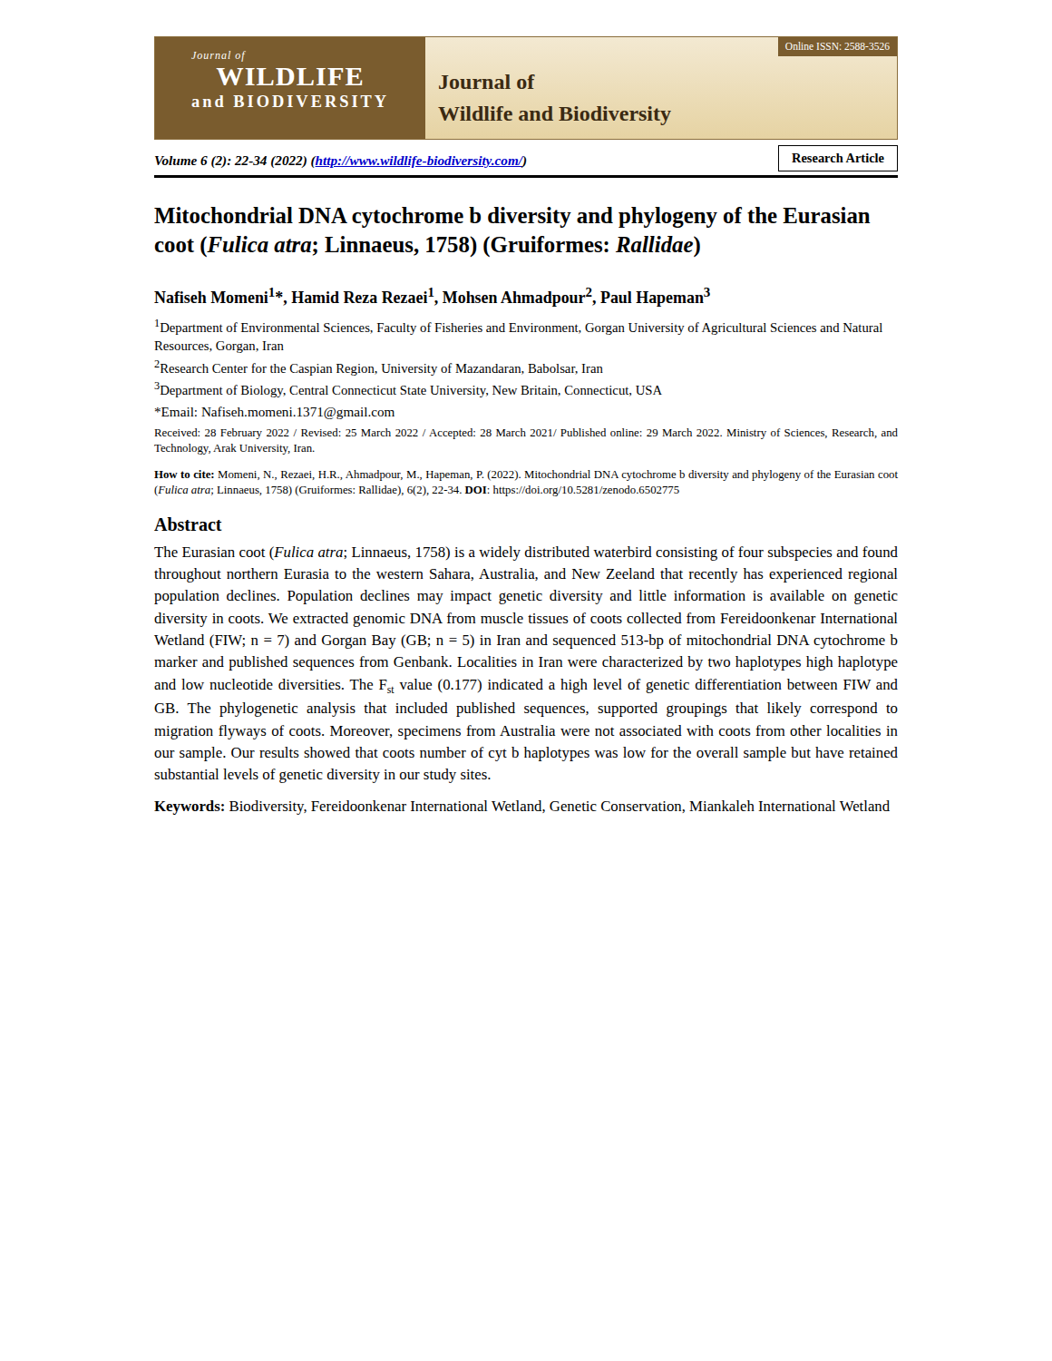Journal of WILDLIFE and BIODIVERSITY
Online ISSN: 2588-3526
Journal of
Wildlife and Biodiversity
Volume 6 (2): 22-34 (2022) (http://www.wildlife-biodiversity.com/) Research Article
Mitochondrial DNA cytochrome b diversity and phylogeny of the Eurasian coot (Fulica atra; Linnaeus, 1758) (Gruiformes: Rallidae)
Nafiseh Momeni1*, Hamid Reza Rezaei1, Mohsen Ahmadpour2, Paul Hapeman3
1Department of Environmental Sciences, Faculty of Fisheries and Environment, Gorgan University of Agricultural Sciences and Natural Resources, Gorgan, Iran
2Research Center for the Caspian Region, University of Mazandaran, Babolsar, Iran
3Department of Biology, Central Connecticut State University, New Britain, Connecticut, USA
*Email: Nafiseh.momeni.1371@gmail.com
Received: 28 February 2022 / Revised: 25 March 2022 / Accepted: 28 March 2021/ Published online: 29 March 2022. Ministry of Sciences, Research, and Technology, Arak University, Iran.
How to cite: Momeni, N., Rezaei, H.R., Ahmadpour, M., Hapeman, P. (2022). Mitochondrial DNA cytochrome b diversity and phylogeny of the Eurasian coot (Fulica atra; Linnaeus, 1758) (Gruiformes: Rallidae), 6(2), 22-34. DOI: https://doi.org/10.5281/zenodo.6502775
Abstract
The Eurasian coot (Fulica atra; Linnaeus, 1758) is a widely distributed waterbird consisting of four subspecies and found throughout northern Eurasia to the western Sahara, Australia, and New Zeeland that recently has experienced regional population declines. Population declines may impact genetic diversity and little information is available on genetic diversity in coots. We extracted genomic DNA from muscle tissues of coots collected from Fereidoonkenar International Wetland (FIW; n = 7) and Gorgan Bay (GB; n = 5) in Iran and sequenced 513-bp of mitochondrial DNA cytochrome b marker and published sequences from Genbank. Localities in Iran were characterized by two haplotypes high haplotype and low nucleotide diversities. The Fst value (0.177) indicated a high level of genetic differentiation between FIW and GB. The phylogenetic analysis that included published sequences, supported groupings that likely correspond to migration flyways of coots. Moreover, specimens from Australia were not associated with coots from other localities in our sample. Our results showed that coots number of cyt b haplotypes was low for the overall sample but have retained substantial levels of genetic diversity in our study sites.
Keywords: Biodiversity, Fereidoonkenar International Wetland, Genetic Conservation, Miankaleh International Wetland